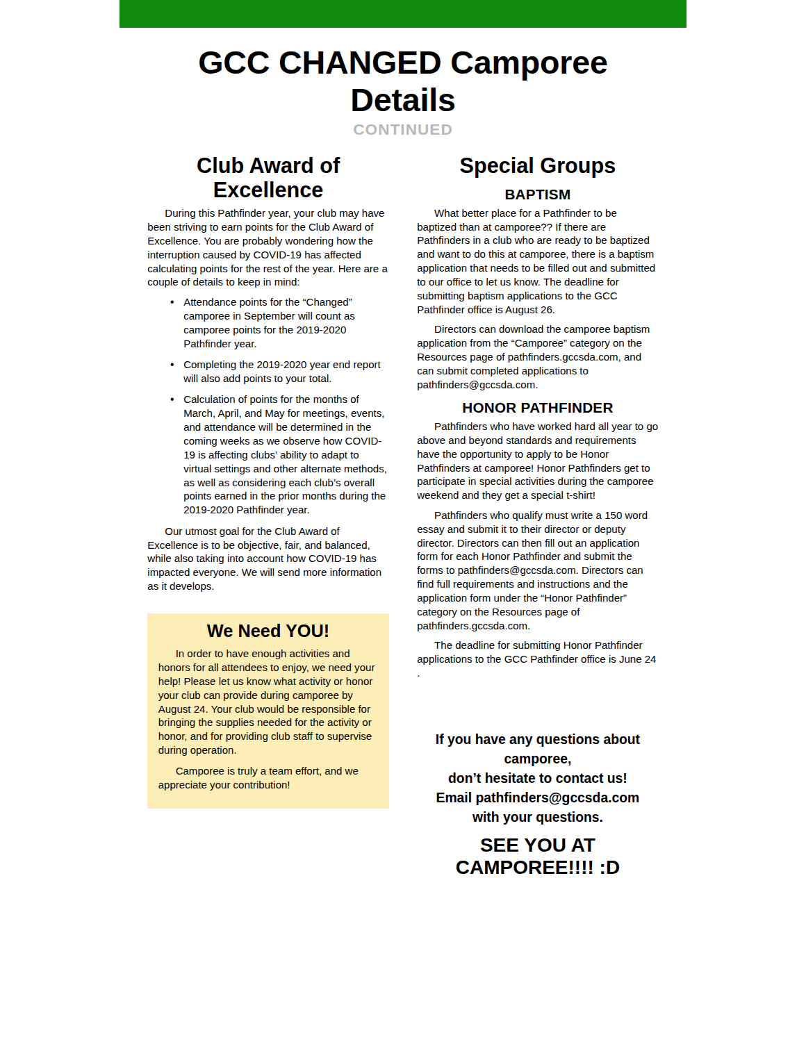GCC CHANGED Camporee Details
CONTINUED
Club Award of Excellence
During this Pathfinder year, your club may have been striving to earn points for the Club Award of Excellence. You are probably wondering how the interruption caused by COVID-19 has affected calculating points for the rest of the year. Here are a couple of details to keep in mind:
Attendance points for the “Changed” camporee in September will count as camporee points for the 2019-2020 Pathfinder year.
Completing the 2019-2020 year end report will also add points to your total.
Calculation of points for the months of March, April, and May for meetings, events, and attendance will be determined in the coming weeks as we observe how COVID-19 is affecting clubs’ ability to adapt to virtual settings and other alternate methods, as well as considering each club’s overall points earned in the prior months during the 2019-2020 Pathfinder year.
Our utmost goal for the Club Award of Excellence is to be objective, fair, and balanced, while also taking into account how COVID-19 has impacted everyone. We will send more information as it develops.
We Need YOU!
In order to have enough activities and honors for all attendees to enjoy, we need your help! Please let us know what activity or honor your club can provide during camporee by August 24. Your club would be responsible for bringing the supplies needed for the activity or honor, and for providing club staff to supervise during operation.
Camporee is truly a team effort, and we appreciate your contribution!
Special Groups
BAPTISM
What better place for a Pathfinder to be baptized than at camporee?? If there are Pathfinders in a club who are ready to be baptized and want to do this at camporee, there is a baptism application that needs to be filled out and submitted to our office to let us know. The deadline for submitting baptism applications to the GCC Pathfinder office is August 26.
Directors can download the camporee baptism application from the “Camporee” category on the Resources page of pathfinders.gccsda.com, and can submit completed applications to pathfinders@gccsda.com.
HONOR PATHFINDER
Pathfinders who have worked hard all year to go above and beyond standards and requirements have the opportunity to apply to be Honor Pathfinders at camporee! Honor Pathfinders get to participate in special activities during the camporee weekend and they get a special t-shirt!
Pathfinders who qualify must write a 150 word essay and submit it to their director or deputy director. Directors can then fill out an application form for each Honor Pathfinder and submit the forms to pathfinders@gccsda.com. Directors can find full requirements and instructions and the application form under the “Honor Pathfinder” category on the Resources page of pathfinders.gccsda.com.
The deadline for submitting Honor Pathfinder applications to the GCC Pathfinder office is June 24 .
If you have any questions about camporee,
don’t hesitate to contact us!
Email pathfinders@gccsda.com
with your questions.
SEE YOU AT CAMPOREE!!!! :D